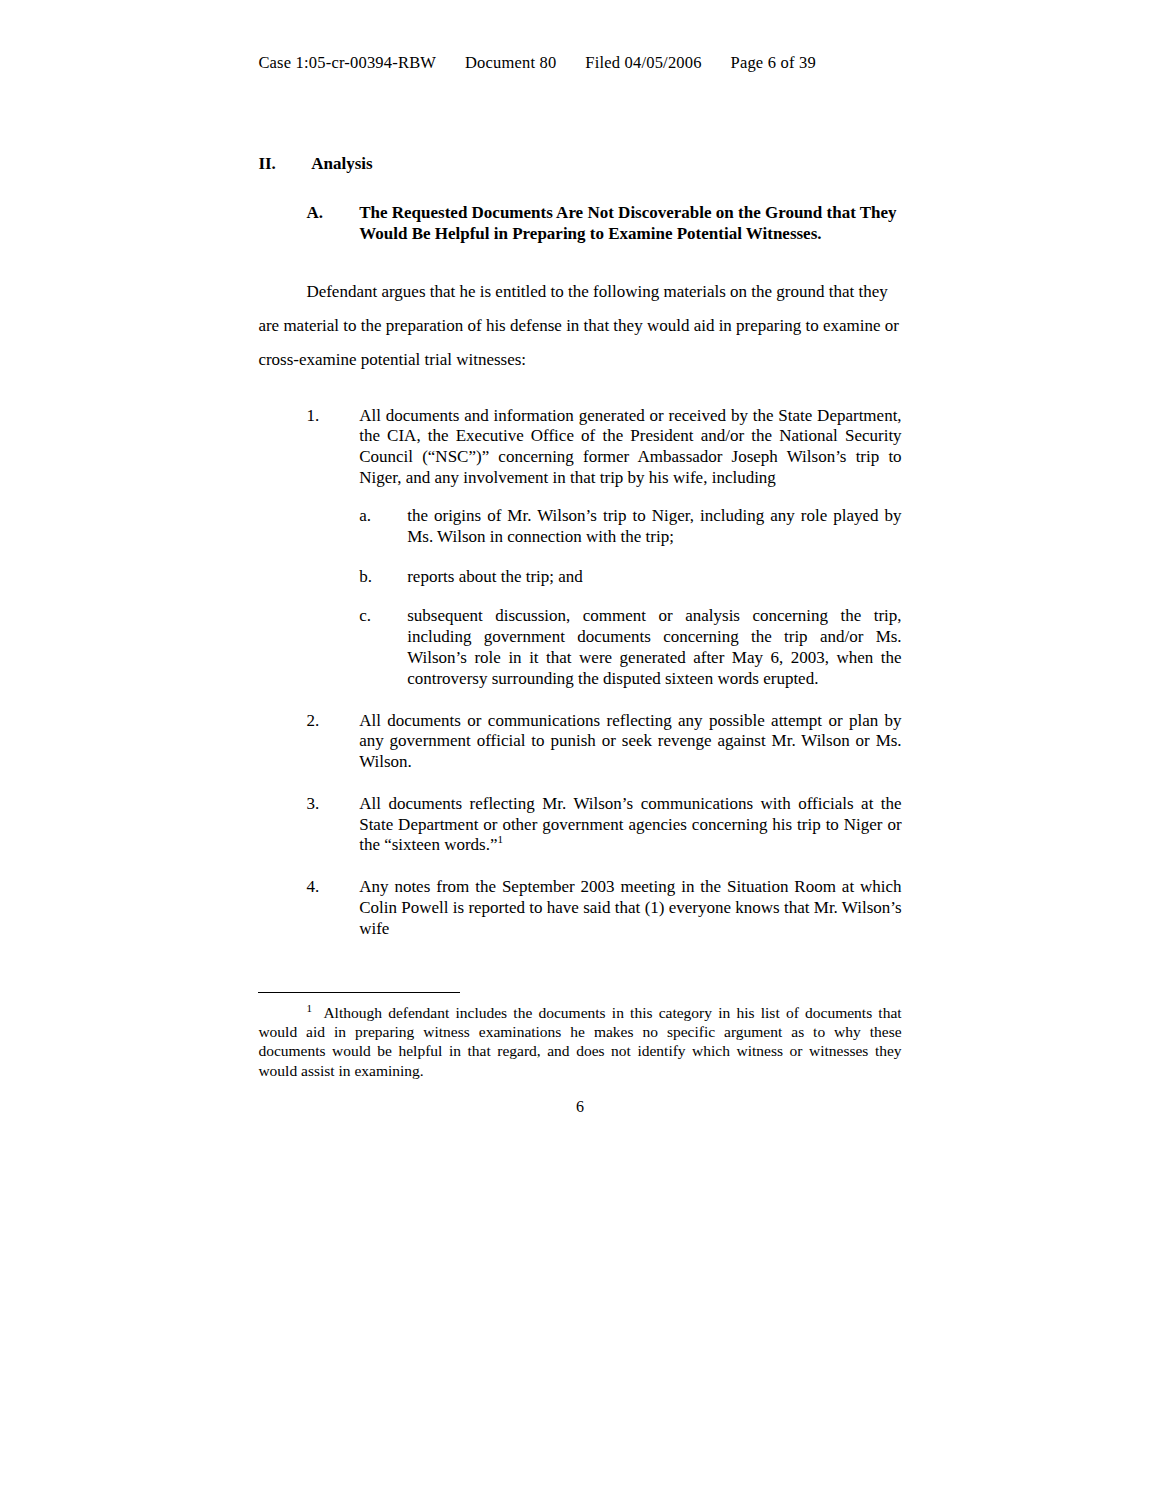Case 1:05-cr-00394-RBW Document 80 Filed 04/05/2006 Page 6 of 39
II. Analysis
A.
The Requested Documents Are Not Discoverable on the Ground that They Would Be Helpful in Preparing to Examine Potential Witnesses.
Defendant argues that he is entitled to the following materials on the ground that they are material to the preparation of his defense in that they would aid in preparing to examine or cross-examine potential trial witnesses:
1. All documents and information generated or received by the State Department, the CIA, the Executive Office of the President and/or the National Security Council (“NSC”)” concerning former Ambassador Joseph Wilson’s trip to Niger, and any involvement in that trip by his wife, including
a. the origins of Mr. Wilson’s trip to Niger, including any role played by Ms. Wilson in connection with the trip;
b. reports about the trip; and
c. subsequent discussion, comment or analysis concerning the trip, including government documents concerning the trip and/or Ms. Wilson’s role in it that were generated after May 6, 2003, when the controversy surrounding the disputed sixteen words erupted.
2. All documents or communications reflecting any possible attempt or plan by any government official to punish or seek revenge against Mr. Wilson or Ms. Wilson.
3. All documents reflecting Mr. Wilson’s communications with officials at the State Department or other government agencies concerning his trip to Niger or the “sixteen words.”1
4. Any notes from the September 2003 meeting in the Situation Room at which Colin Powell is reported to have said that (1) everyone knows that Mr. Wilson’s wife
1 Although defendant includes the documents in this category in his list of documents that would aid in preparing witness examinations he makes no specific argument as to why these documents would be helpful in that regard, and does not identify which witness or witnesses they would assist in examining.
6